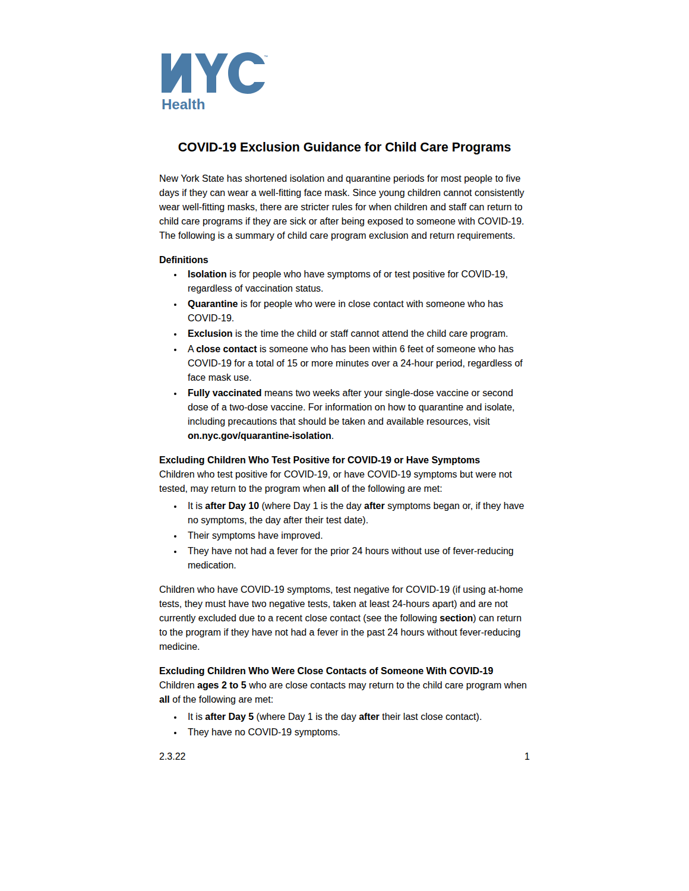™ Health
COVID-19 Exclusion Guidance for Child Care Programs
New York State has shortened isolation and quarantine periods for most people to five days if they can wear a well-fitting face mask. Since young children cannot consistently wear well-fitting masks, there are stricter rules for when children and staff can return to child care programs if they are sick or after being exposed to someone with COVID-19. The following is a summary of child care program exclusion and return requirements.
Definitions
Isolation is for people who have symptoms of or test positive for COVID-19, regardless of vaccination status.
Quarantine is for people who were in close contact with someone who has COVID-19.
Exclusion is the time the child or staff cannot attend the child care program.
A close contact is someone who has been within 6 feet of someone who has COVID-19 for a total of 15 or more minutes over a 24-hour period, regardless of face mask use.
Fully vaccinated means two weeks after your single-dose vaccine or second dose of a two-dose vaccine. For information on how to quarantine and isolate, including precautions that should be taken and available resources, visit on.nyc.gov/quarantine-isolation.
Excluding Children Who Test Positive for COVID-19 or Have Symptoms
Children who test positive for COVID-19, or have COVID-19 symptoms but were not tested, may return to the program when all of the following are met:
It is after Day 10 (where Day 1 is the day after symptoms began or, if they have no symptoms, the day after their test date).
Their symptoms have improved.
They have not had a fever for the prior 24 hours without use of fever-reducing medication.
Children who have COVID-19 symptoms, test negative for COVID-19 (if using at-home tests, they must have two negative tests, taken at least 24-hours apart) and are not currently excluded due to a recent close contact (see the following section) can return to the program if they have not had a fever in the past 24 hours without fever-reducing medicine.
Excluding Children Who Were Close Contacts of Someone With COVID-19
Children ages 2 to 5 who are close contacts may return to the child care program when all of the following are met:
It is after Day 5 (where Day 1 is the day after their last close contact).
They have no COVID-19 symptoms.
2.3.22 1